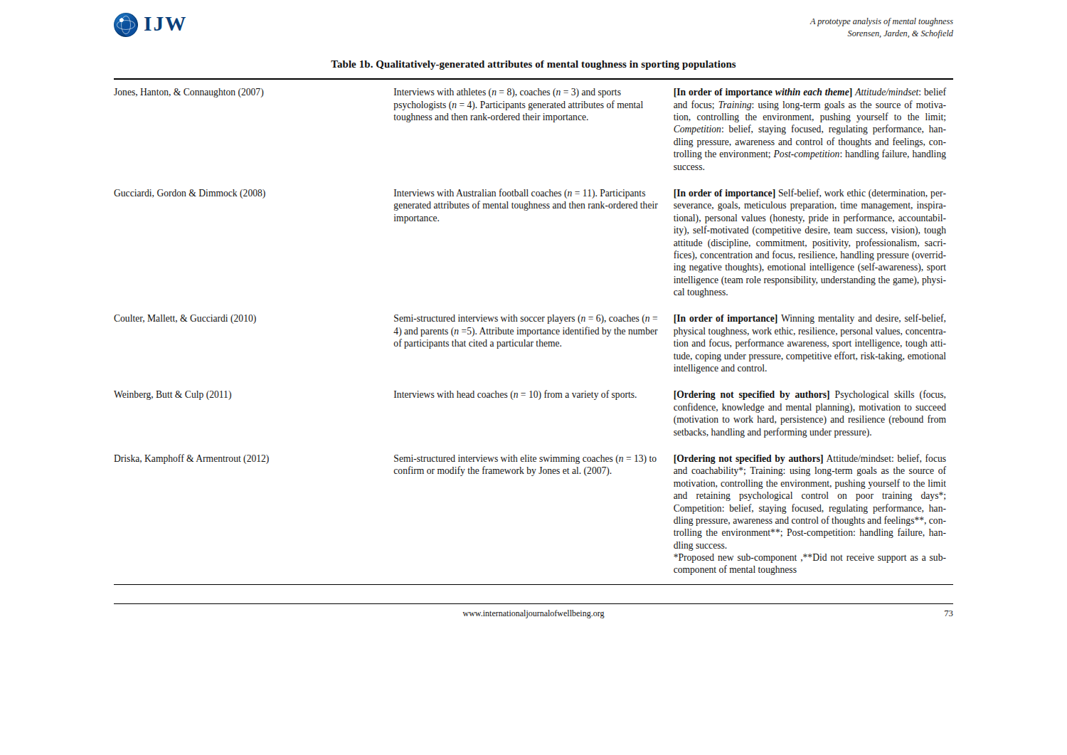IJW
A prototype analysis of mental toughness
Sorensen, Jarden, & Schofield
Table 1b. Qualitatively-generated attributes of mental toughness in sporting populations
| Jones, Hanton, & Connaughton (2007) | Interviews with athletes ( n = 8), coaches ( n = 3) and sports psychologists ( n = 4). Participants generated attributes of mental toughness and then rank-ordered their importance. | [In order of importance within each theme ] Attitude/mindset : belief and focus; Training : using long-term goals as the source of motivation, controlling the environment, pushing yourself to the limit; Competition : belief, staying focused, regulating performance, handling pressure, awareness and control of thoughts and feelings, controlling the environment; Post-competition : handling failure, handling success. |
| Gucciardi, Gordon & Dimmock (2008) | Interviews with Australian football coaches ( n = 11). Participants generated attributes of mental toughness and then rank-ordered their importance. | [In order of importance] Self-belief, work ethic (determination, perseverance, goals, meticulous preparation, time management, inspirational), personal values (honesty, pride in performance, accountability), self-motivated (competitive desire, team success, vision), tough attitude (discipline, commitment, positivity, professionalism, sacrifices), concentration and focus, resilience, handling pressure (overriding negative thoughts), emotional intelligence (self-awareness), sport intelligence (team role responsibility, understanding the game), physical toughness. |
| Coulter, Mallett, & Gucciardi (2010) | Semi-structured interviews with soccer players ( n = 6), coaches ( n = 4) and parents ( n =5). Attribute importance identified by the number of participants that cited a particular theme. | [In order of importance] Winning mentality and desire, self-belief, physical toughness, work ethic, resilience, personal values, concentration and focus, performance awareness, sport intelligence, tough attitude, coping under pressure, competitive effort, risk-taking, emotional intelligence and control. |
| Weinberg, Butt & Culp (2011) | Interviews with head coaches ( n = 10) from a variety of sports. | [Ordering not specified by authors] Psychological skills (focus, confidence, knowledge and mental planning), motivation to succeed (motivation to work hard, persistence) and resilience (rebound from setbacks, handling and performing under pressure). |
| Driska, Kamphoff & Armentrout (2012) | Semi-structured interviews with elite swimming coaches ( n = 13) to confirm or modify the framework by Jones et al. (2007). | [Ordering not specified by authors] Attitude/mindset: belief, focus and coachability*; Training: using long-term goals as the source of motivation, controlling the environment, pushing yourself to the limit and retaining psychological control on poor training days*; Competition: belief, staying focused, regulating performance, handling pressure, awareness and control of thoughts and feelings**, controlling the environment**; Post-competition: handling failure, handling success. *Proposed new sub-component ,**Did not receive support as a sub-component of mental toughness |
www.internationaljournalofwellbeing.org 73